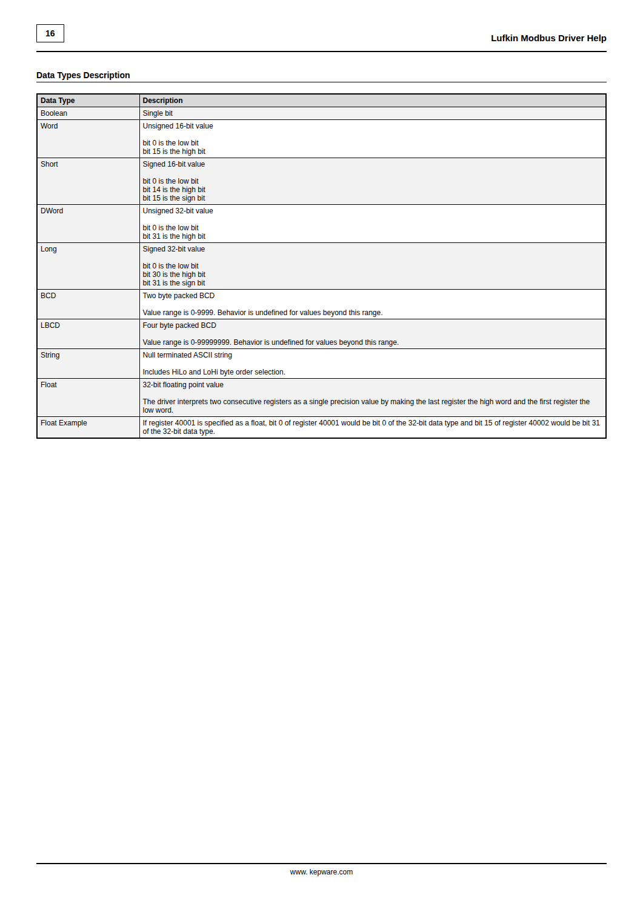16 Lufkin Modbus Driver Help
Data Types Description
| Data Type | Description |
| --- | --- |
| Boolean | Single bit |
| Word | Unsigned 16-bit value bit 0 is the low bit bit 15 is the high bit |
| Short | Signed 16-bit value bit 0 is the low bit bit 14 is the high bit bit 15 is the sign bit |
| DWord | Unsigned 32-bit value bit 0 is the low bit bit 31 is the high bit |
| Long | Signed 32-bit value bit 0 is the low bit bit 30 is the high bit bit 31 is the sign bit |
| BCD | Two byte packed BCD Value range is 0-9999. Behavior is undefined for values beyond this range. |
| LBCD | Four byte packed BCD Value range is 0-99999999. Behavior is undefined for values beyond this range. |
| String | Null terminated ASCII string Includes HiLo and LoHi byte order selection. |
| Float | 32-bit floating point value The driver interprets two consecutive registers as a single precision value by making the last register the high word and the first register the low word. |
| Float Example | If register 40001 is specified as a float, bit 0 of register 40001 would be bit 0 of the 32-bit data type and bit 15 of register 40002 would be bit 31 of the 32-bit data type. |
www. kepware.com